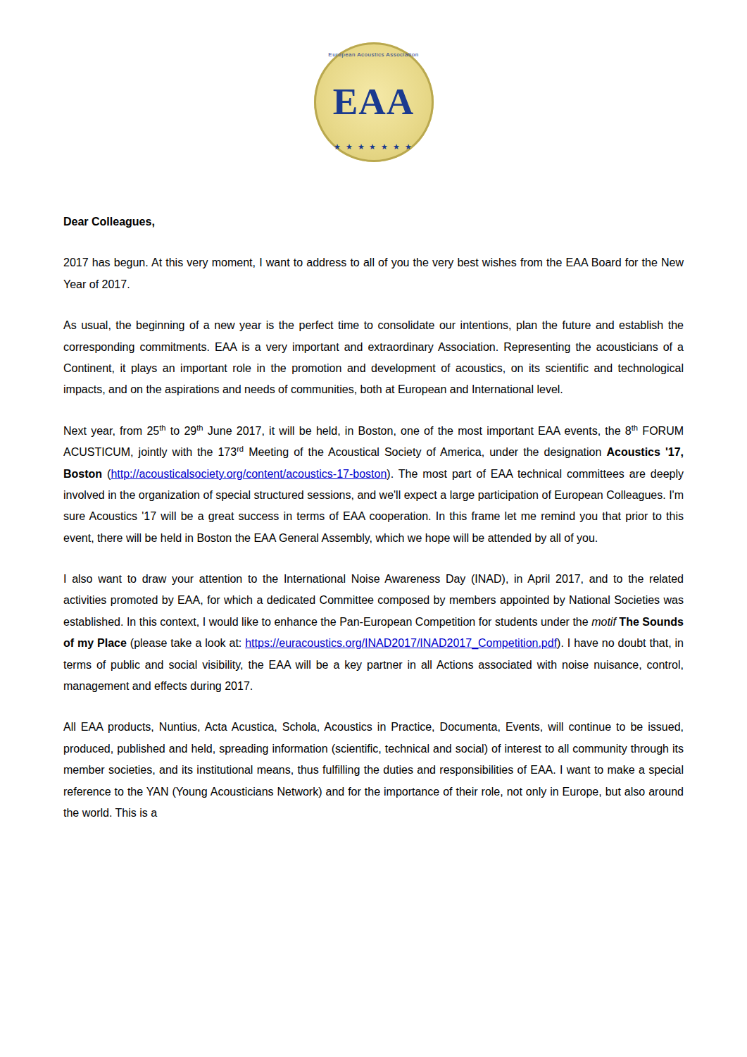European Acoustics Association EAA ★ ★ ★ ★ ★ ★ ★
Dear Colleagues,
2017 has begun. At this very moment, I want to address to all of you the very best wishes from the EAA Board for the New Year of 2017.
As usual, the beginning of a new year is the perfect time to consolidate our intentions, plan the future and establish the corresponding commitments. EAA is a very important and extraordinary Association. Representing the acousticians of a Continent, it plays an important role in the promotion and development of acoustics, on its scientific and technological impacts, and on the aspirations and needs of communities, both at European and International level.
Next year, from 25th to 29th June 2017, it will be held, in Boston, one of the most important EAA events, the 8th FORUM ACUSTICUM, jointly with the 173rd Meeting of the Acoustical Society of America, under the designation Acoustics '17, Boston (http://acousticalsociety.org/content/acoustics-17-boston). The most part of EAA technical committees are deeply involved in the organization of special structured sessions, and we'll expect a large participation of European Colleagues. I'm sure Acoustics '17 will be a great success in terms of EAA cooperation. In this frame let me remind you that prior to this event, there will be held in Boston the EAA General Assembly, which we hope will be attended by all of you.
I also want to draw your attention to the International Noise Awareness Day (INAD), in April 2017, and to the related activities promoted by EAA, for which a dedicated Committee composed by members appointed by National Societies was established. In this context, I would like to enhance the Pan-European Competition for students under the motif The Sounds of my Place (please take a look at: https://euracoustics.org/INAD2017/INAD2017_Competition.pdf). I have no doubt that, in terms of public and social visibility, the EAA will be a key partner in all Actions associated with noise nuisance, control, management and effects during 2017.
All EAA products, Nuntius, Acta Acustica, Schola, Acoustics in Practice, Documenta, Events, will continue to be issued, produced, published and held, spreading information (scientific, technical and social) of interest to all community through its member societies, and its institutional means, thus fulfilling the duties and responsibilities of EAA. I want to make a special reference to the YAN (Young Acousticians Network) and for the importance of their role, not only in Europe, but also around the world. This is a